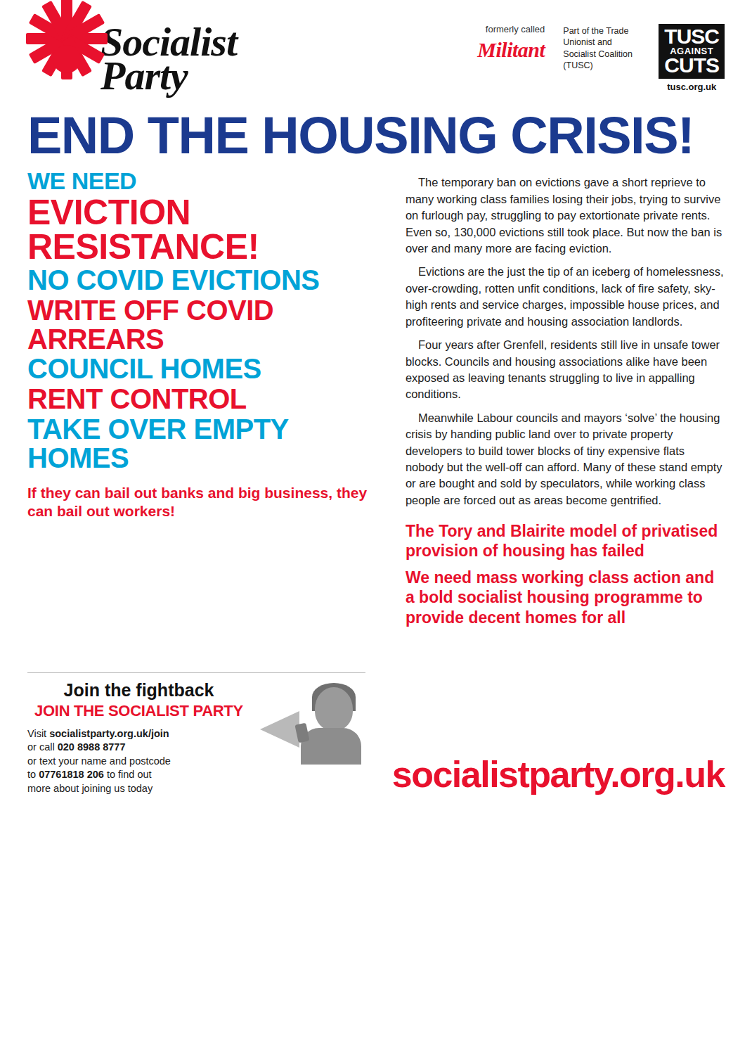Socialist Party
formerly called Militant
Part of the Trade Unionist and Socialist Coalition (TUSC)
TUSC AGAINST CUTS
tusc.org.uk
End the housing crisis!
We need
Eviction resistance!
No Covid evictions
Write off Covid arrears
Council homes
Rent control
Take over empty homes
If they can bail out banks and big business, they can bail out workers!
The temporary ban on evictions gave a short reprieve to many working class families losing their jobs, trying to survive on furlough pay, struggling to pay extortionate private rents. Even so, 130,000 evictions still took place. But now the ban is over and many more are facing eviction.
Evictions are the just the tip of an iceberg of homelessness, over-crowding, rotten unfit conditions, lack of fire safety, sky-high rents and service charges, impossible house prices, and profiteering private and housing association landlords.
Four years after Grenfell, residents still live in unsafe tower blocks. Councils and housing associations alike have been exposed as leaving tenants struggling to live in appalling conditions.
Meanwhile Labour councils and mayors ‘solve’ the housing crisis by handing public land over to private property developers to build tower blocks of tiny expensive flats nobody but the well-off can afford. Many of these stand empty or are bought and sold by speculators, while working class people are forced out as areas become gentrified.
The Tory and Blairite model of privatised provision of housing has failed
We need mass working class action and a bold socialist housing programme to provide decent homes for all
Join the fightback
Join the Socialist Party
Visit socialistparty.org.uk/join
or call 020 8988 8777
or text your name and postcode to 07761818 206 to find out more about joining us today
socialistparty.org.uk